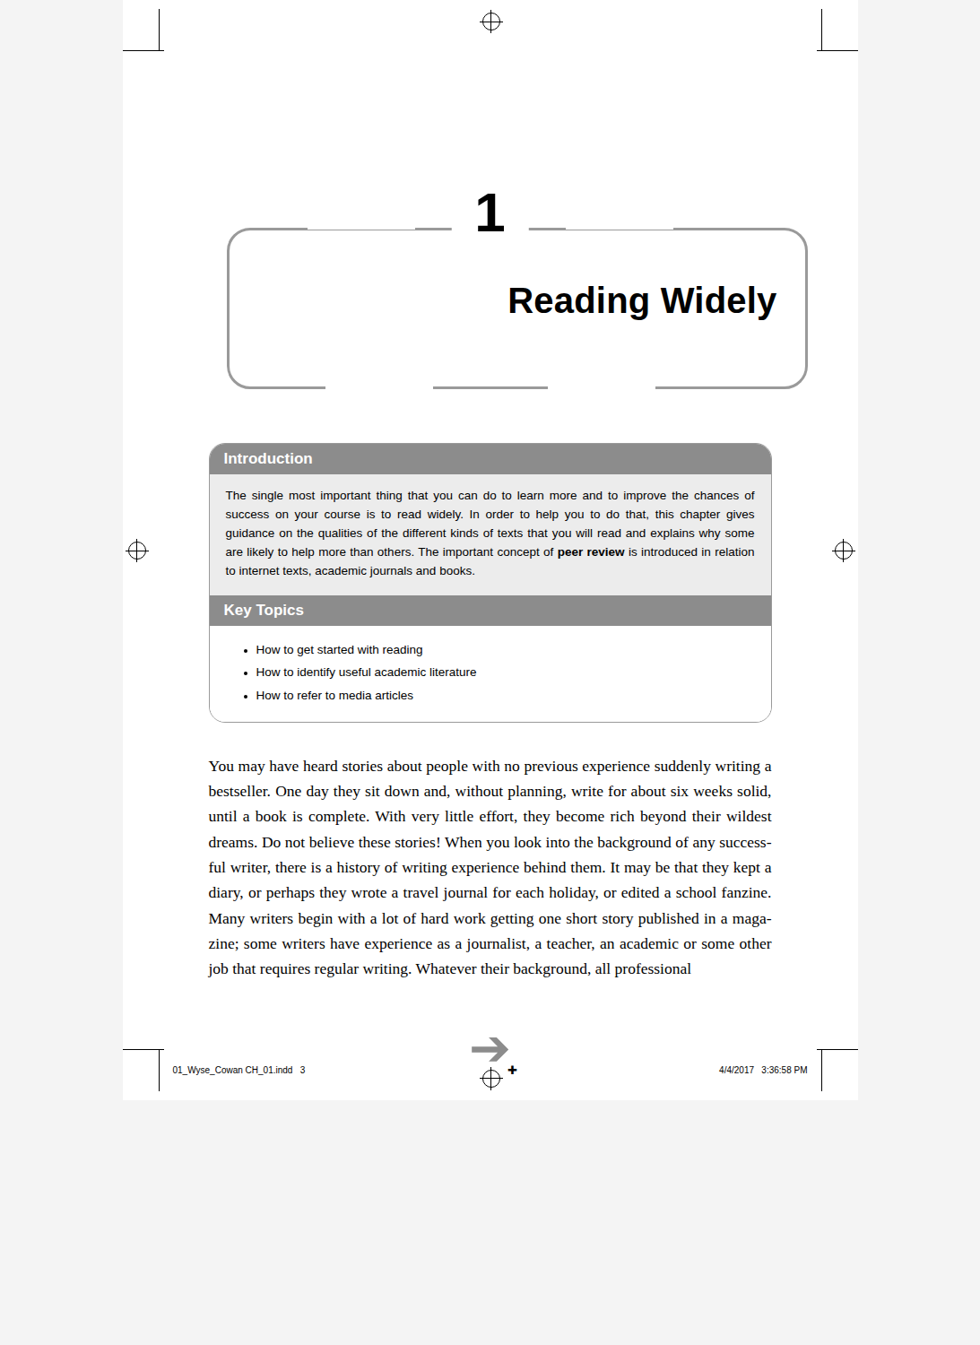1
Reading Widely
Introduction
The single most important thing that you can do to learn more and to improve the chances of success on your course is to read widely. In order to help you to do that, this chapter gives guidance on the qualities of the different kinds of texts that you will read and explains why some are likely to help more than others. The important concept of peer review is introduced in relation to internet texts, academic journals and books.
Key Topics
How to get started with reading
How to identify useful academic literature
How to refer to media articles
You may have heard stories about people with no previous experience suddenly writing a bestseller. One day they sit down and, without planning, write for about six weeks solid, until a book is complete. With very little effort, they become rich beyond their wildest dreams. Do not believe these stories! When you look into the background of any successful writer, there is a history of writing experience behind them. It may be that they kept a diary, or perhaps they wrote a travel journal for each holiday, or edited a school fanzine. Many writers begin with a lot of hard work getting one short story published in a magazine; some writers have experience as a journalist, a teacher, an academic or some other job that requires regular writing. Whatever their background, all professional
➔
01_Wyse_Cowan CH_01.indd 3 ✚ 4/4/2017 3:36:58 PM